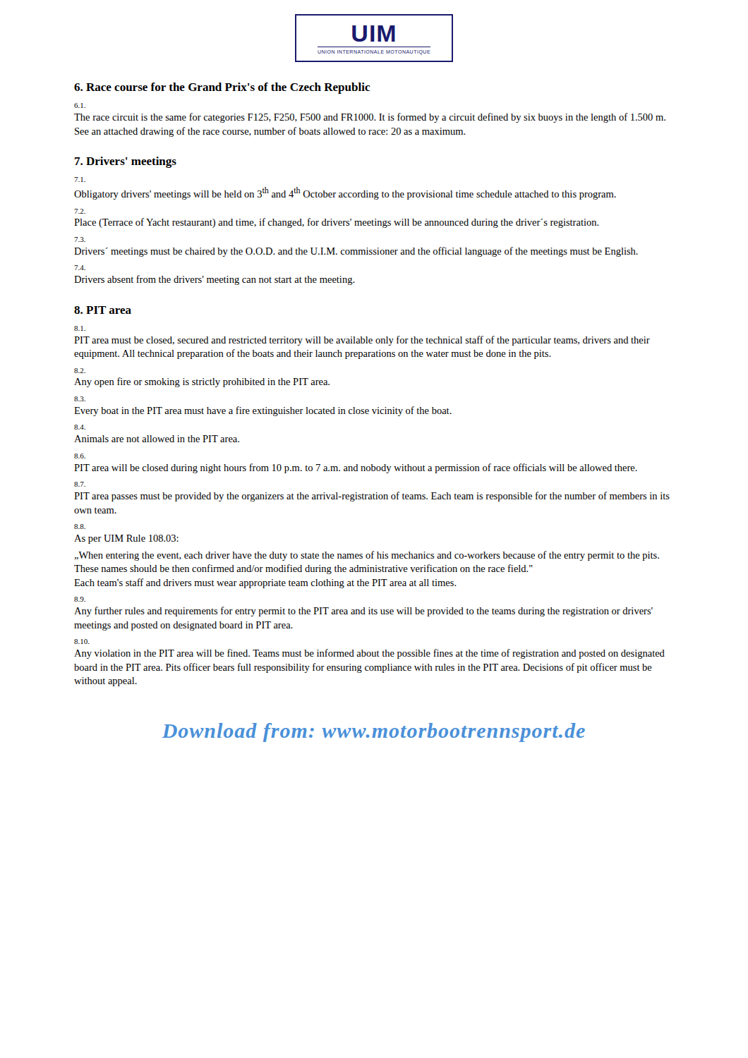UIM
UNION INTERNATIONALE MOTONAUTIQUE
6. Race course for the Grand Prix's of the Czech Republic
6.1.
The race circuit is the same for categories F125, F250, F500 and FR1000. It is formed by a circuit defined by six buoys in the length of 1.500 m. See an attached drawing of the race course, number of boats allowed to race: 20 as a maximum.
7. Drivers' meetings
7.1.
Obligatory drivers' meetings will be held on 3th and 4th October according to the provisional time schedule attached to this program.
7.2.
Place (Terrace of Yacht restaurant) and time, if changed, for drivers' meetings will be announced during the driver´s registration.
7.3.
Drivers´ meetings must be chaired by the O.O.D. and the U.I.M. commissioner and the official language of the meetings must be English.
7.4.
Drivers absent from the drivers' meeting can not start at the meeting.
8. PIT area
8.1.
PIT area must be closed, secured and restricted territory will be available only for the technical staff of the particular teams, drivers and their equipment. All technical preparation of the boats and their launch preparations on the water must be done in the pits.
8.2.
Any open fire or smoking is strictly prohibited in the PIT area.
8.3.
Every boat in the PIT area must have a fire extinguisher located in close vicinity of the boat.
8.4.
Animals are not allowed in the PIT area.
8.6.
PIT area will be closed during night hours from 10 p.m. to 7 a.m. and nobody without a permission of race officials will be allowed there.
8.7.
PIT area passes must be provided by the organizers at the arrival-registration of teams. Each team is responsible for the number of members in its own team.
8.8.
As per UIM Rule 108.03:
„When entering the event, each driver have the duty to state the names of his mechanics and co-workers because of the entry permit to the pits. These names should be then confirmed and/or modified during the administrative verification on the race field."
Each team's staff and drivers must wear appropriate team clothing at the PIT area at all times.
8.9.
Any further rules and requirements for entry permit to the PIT area and its use will be provided to the teams during the registration or drivers' meetings and posted on designated board in PIT area.
8.10.
Any violation in the PIT area will be fined. Teams must be informed about the possible fines at the time of registration and posted on designated board in the PIT area. Pits officer bears full responsibility for ensuring compliance with rules in the PIT area. Decisions of pit officer must be without appeal.
Download from: www.motorbootrennsport.de